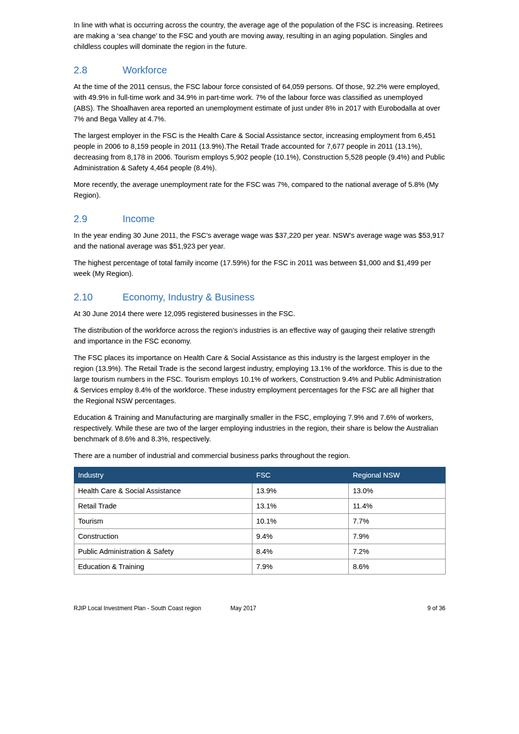In line with what is occurring across the country, the average age of the population of the FSC is increasing. Retirees are making a ‘sea change’ to the FSC and youth are moving away, resulting in an aging population. Singles and childless couples will dominate the region in the future.
2.8 Workforce
At the time of the 2011 census, the FSC labour force consisted of 64,059 persons. Of those, 92.2% were employed, with 49.9% in full-time work and 34.9% in part-time work. 7% of the labour force was classified as unemployed (ABS). The Shoalhaven area reported an unemployment estimate of just under 8% in 2017 with Eurobodalla at over 7% and Bega Valley at 4.7%.
The largest employer in the FSC is the Health Care & Social Assistance sector, increasing employment from 6,451 people in 2006 to 8,159 people in 2011 (13.9%).The Retail Trade accounted for 7,677 people in 2011 (13.1%), decreasing from 8,178 in 2006. Tourism employs 5,902 people (10.1%), Construction 5,528 people (9.4%) and Public Administration & Safety 4,464 people (8.4%).
More recently, the average unemployment rate for the FSC was 7%, compared to the national average of 5.8% (My Region).
2.9 Income
In the year ending 30 June 2011, the FSC’s average wage was $37,220 per year. NSW’s average wage was $53,917 and the national average was $51,923 per year.
The highest percentage of total family income (17.59%) for the FSC in 2011 was between $1,000 and $1,499 per week (My Region).
2.10 Economy, Industry & Business
At 30 June 2014 there were 12,095 registered businesses in the FSC.
The distribution of the workforce across the region’s industries is an effective way of gauging their relative strength and importance in the FSC economy.
The FSC places its importance on Health Care & Social Assistance as this industry is the largest employer in the region (13.9%). The Retail Trade is the second largest industry, employing 13.1% of the workforce. This is due to the large tourism numbers in the FSC. Tourism employs 10.1% of workers, Construction 9.4% and Public Administration & Services employ 8.4% of the workforce. These industry employment percentages for the FSC are all higher that the Regional NSW percentages.
Education & Training and Manufacturing are marginally smaller in the FSC, employing 7.9% and 7.6% of workers, respectively. While these are two of the larger employing industries in the region, their share is below the Australian benchmark of 8.6% and 8.3%, respectively.
There are a number of industrial and commercial business parks throughout the region.
| Industry | FSC | Regional NSW |
| --- | --- | --- |
| Health Care & Social Assistance | 13.9% | 13.0% |
| Retail Trade | 13.1% | 11.4% |
| Tourism | 10.1% | 7.7% |
| Construction | 9.4% | 7.9% |
| Public Administration & Safety | 8.4% | 7.2% |
| Education & Training | 7.9% | 8.6% |
RJIP Local Investment Plan - South Coast region
May 2017
9 of 36